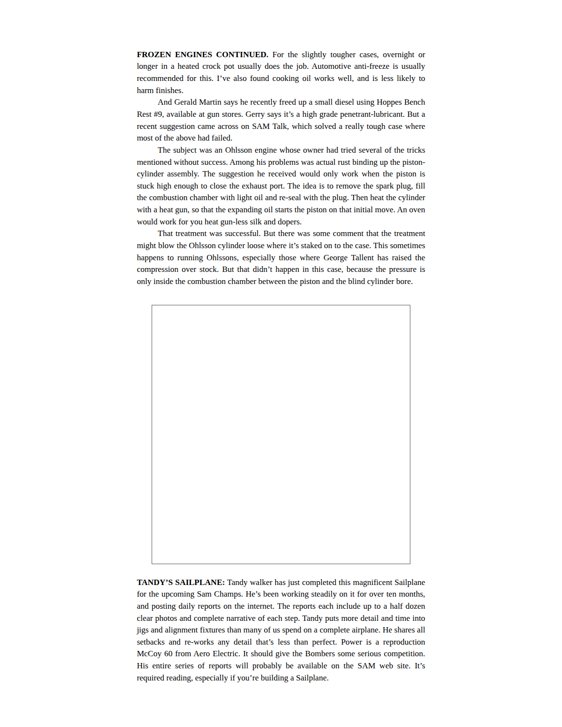FROZEN ENGINES CONTINUED. For the slightly tougher cases, overnight or longer in a heated crock pot usually does the job. Automotive anti-freeze is usually recommended for this. I’ve also found cooking oil works well, and is less likely to harm finishes.
And Gerald Martin says he recently freed up a small diesel using Hoppes Bench Rest #9, available at gun stores. Gerry says it’s a high grade penetrant-lubricant. But a recent suggestion came across on SAM Talk, which solved a really tough case where most of the above had failed.
The subject was an Ohlsson engine whose owner had tried several of the tricks mentioned without success. Among his problems was actual rust binding up the piston-cylinder assembly. The suggestion he received would only work when the piston is stuck high enough to close the exhaust port. The idea is to remove the spark plug, fill the combustion chamber with light oil and re-seal with the plug. Then heat the cylinder with a heat gun, so that the expanding oil starts the piston on that initial move. An oven would work for you heat gun-less silk and dopers.
That treatment was successful. But there was some comment that the treatment might blow the Ohlsson cylinder loose where it’s staked on to the case. This sometimes happens to running Ohlssons, especially those where George Tallent has raised the compression over stock. But that didn’t happen in this case, because the pressure is only inside the combustion chamber between the piston and the blind cylinder bore.
TANDY’S SAILPLANE: Tandy walker has just completed this magnificent Sailplane for the upcoming Sam Champs. He’s been working steadily on it for over ten months, and posting daily reports on the internet. The reports each include up to a half dozen clear photos and complete narrative of each step. Tandy puts more detail and time into jigs and alignment fixtures than many of us spend on a complete airplane. He shares all setbacks and re-works any detail that’s less than perfect. Power is a reproduction McCoy 60 from Aero Electric. It should give the Bombers some serious competition. His entire series of reports will probably be available on the SAM web site. It’s required reading, especially if you’re building a Sailplane.